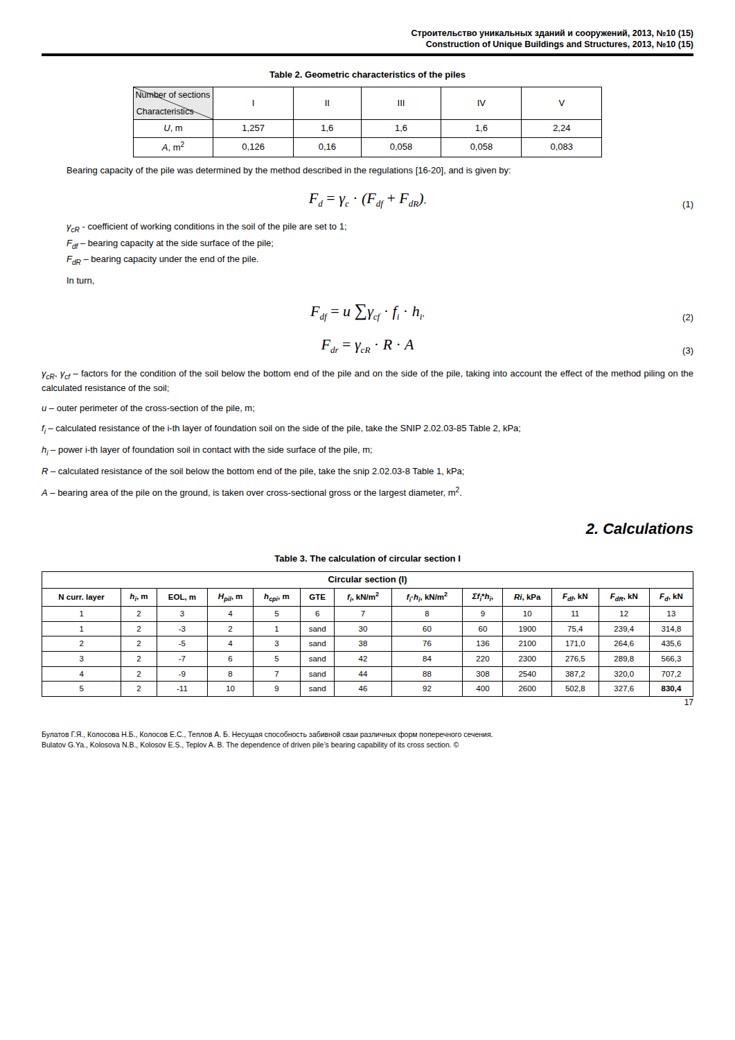Строительство уникальных зданий и сооружений, 2013, №10 (15)
Construction of Unique Buildings and Structures, 2013, №10 (15)
Table 2. Geometric characteristics of the piles
| Number of sections Characteristics | I | II | III | IV | V |
| U , m | 1,257 | 1,6 | 1,6 | 1,6 | 2,24 |
| A , m 2 | 0,126 | 0,16 | 0,058 | 0,058 | 0,083 |
Bearing capacity of the pile was determined by the method described in the regulations [16-20], and is given by:
Fd = γc · (Fdf + FdR), (1)
γcR - coefficient of working conditions in the soil of the pile are set to 1;
Fdf – bearing capacity at the side surface of the pile;
FdR – bearing capacity under the end of the pile.
In turn,
Fdf = u ∑γcf · fi · hi, (2)
Fdr = γcR · R · A (3)
γcR, γcf – factors for the condition of the soil below the bottom end of the pile and on the side of the pile, taking into account the effect of the method piling on the calculated resistance of the soil;
u – outer perimeter of the cross-section of the pile, m;
fi – calculated resistance of the i-th layer of foundation soil on the side of the pile, take the SNIP 2.02.03-85 Table 2, kPa;
hi – power i-th layer of foundation soil in contact with the side surface of the pile, m;
R – calculated resistance of the soil below the bottom end of the pile, take the snip 2.02.03-8 Table 1, kPa;
A – bearing area of the pile on the ground, is taken over cross-sectional gross or the largest diameter, m2.
2. Calculations
Table 3. The calculation of circular section I
| Circular section (I) |
| N curr. layer | h i , m | EOL, m | H pil , m | h cpi , m | GTE | f i , kN/m 2 | f i · h i , kN/m 2 | Σf i * h i , | Ri , kPa | F df , kN | F dR , kN | F d , kN |
| 1 | 2 | 3 | 4 | 5 | 6 | 7 | 8 | 9 | 10 | 11 | 12 | 13 |
| 1 | 2 | -3 | 2 | 1 | sand | 30 | 60 | 60 | 1900 | 75,4 | 239,4 | 314,8 |
| 2 | 2 | -5 | 4 | 3 | sand | 38 | 76 | 136 | 2100 | 171,0 | 264,6 | 435,6 |
| 3 | 2 | -7 | 6 | 5 | sand | 42 | 84 | 220 | 2300 | 276,5 | 289,8 | 566,3 |
| 4 | 2 | -9 | 8 | 7 | sand | 44 | 88 | 308 | 2540 | 387,2 | 320,0 | 707,2 |
| 5 | 2 | -11 | 10 | 9 | sand | 46 | 92 | 400 | 2600 | 502,8 | 327,6 | 830,4 |
17
Булатов Г.Я., Колосова Н.Б., Колосов Е.С., Теплов А. Б. Несущая способность забивной сваи различных форм поперечного сечения.
Bulatov G.Ya., Kolosova N.B., Kolosov E.S., Teplov A. B. The dependence of driven pile’s bearing capability of its cross section. ©